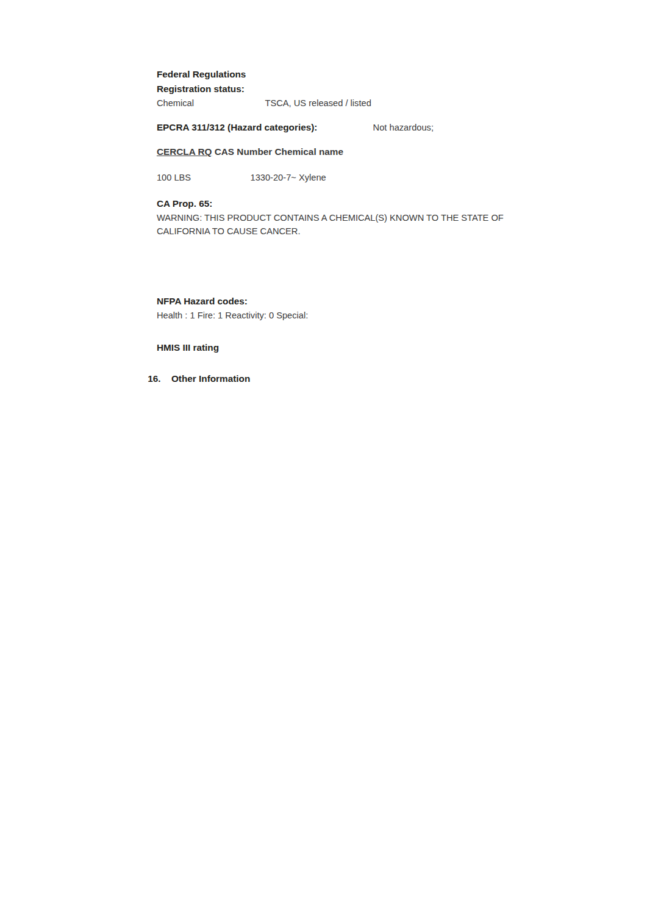Federal Regulations
Registration status:
Chemical TSCA, US released / listed
EPCRA 311/312 (Hazard categories): Not hazardous;
CERCLA RQ CAS Number Chemical name
100 LBS 1330-20-7~ Xylene
CA Prop. 65:
WARNING: THIS PRODUCT CONTAINS A CHEMICAL(S) KNOWN TO THE STATE OF CALIFORNIA TO CAUSE CANCER.
NFPA Hazard codes:
Health : 1 Fire: 1 Reactivity: 0 Special:
HMIS III rating
16. Other Information